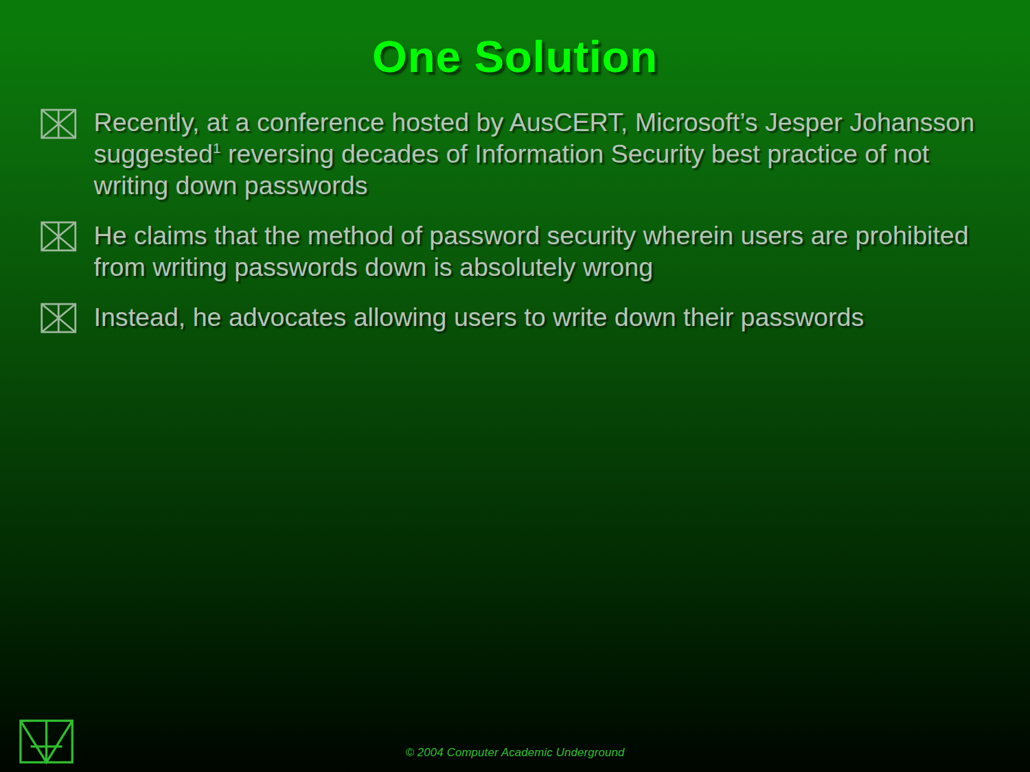One Solution
Recently, at a conference hosted by AusCERT, Microsoft’s Jesper Johansson suggested1 reversing decades of Information Security best practice of not writing down passwords
He claims that the method of password security wherein users are prohibited from writing passwords down is absolutely wrong
Instead, he advocates allowing users to write down their passwords
© 2004 Computer Academic Underground